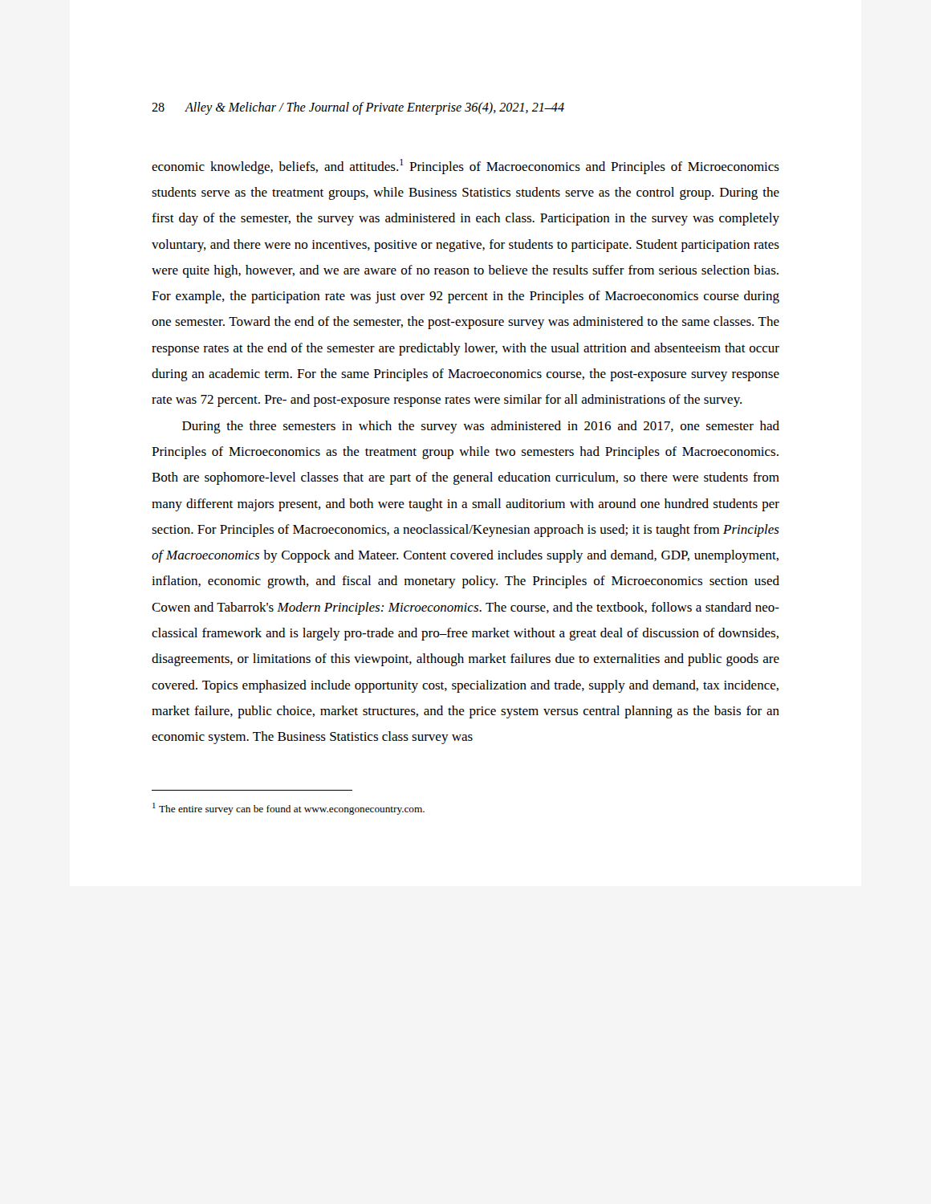28 Alley & Melichar / The Journal of Private Enterprise 36(4), 2021, 21–44
economic knowledge, beliefs, and attitudes.1 Principles of Macroeconomics and Principles of Microeconomics students serve as the treatment groups, while Business Statistics students serve as the control group. During the first day of the semester, the survey was administered in each class. Participation in the survey was completely voluntary, and there were no incentives, positive or negative, for students to participate. Student participation rates were quite high, however, and we are aware of no reason to believe the results suffer from serious selection bias. For example, the participation rate was just over 92 percent in the Principles of Macroeconomics course during one semester. Toward the end of the semester, the post-exposure survey was administered to the same classes. The response rates at the end of the semester are predictably lower, with the usual attrition and absenteeism that occur during an academic term. For the same Principles of Macroeconomics course, the post-exposure survey response rate was 72 percent. Pre- and post-exposure response rates were similar for all administrations of the survey.
During the three semesters in which the survey was administered in 2016 and 2017, one semester had Principles of Microeconomics as the treatment group while two semesters had Principles of Macroeconomics. Both are sophomore-level classes that are part of the general education curriculum, so there were students from many different majors present, and both were taught in a small auditorium with around one hundred students per section. For Principles of Macroeconomics, a neoclassical/Keynesian approach is used; it is taught from Principles of Macroeconomics by Coppock and Mateer. Content covered includes supply and demand, GDP, unemployment, inflation, economic growth, and fiscal and monetary policy. The Principles of Microeconomics section used Cowen and Tabarrok's Modern Principles: Microeconomics. The course, and the textbook, follows a standard neoclassical framework and is largely pro-trade and pro–free market without a great deal of discussion of downsides, disagreements, or limitations of this viewpoint, although market failures due to externalities and public goods are covered. Topics emphasized include opportunity cost, specialization and trade, supply and demand, tax incidence, market failure, public choice, market structures, and the price system versus central planning as the basis for an economic system. The Business Statistics class survey was
1 The entire survey can be found at www.econgonecountry.com.